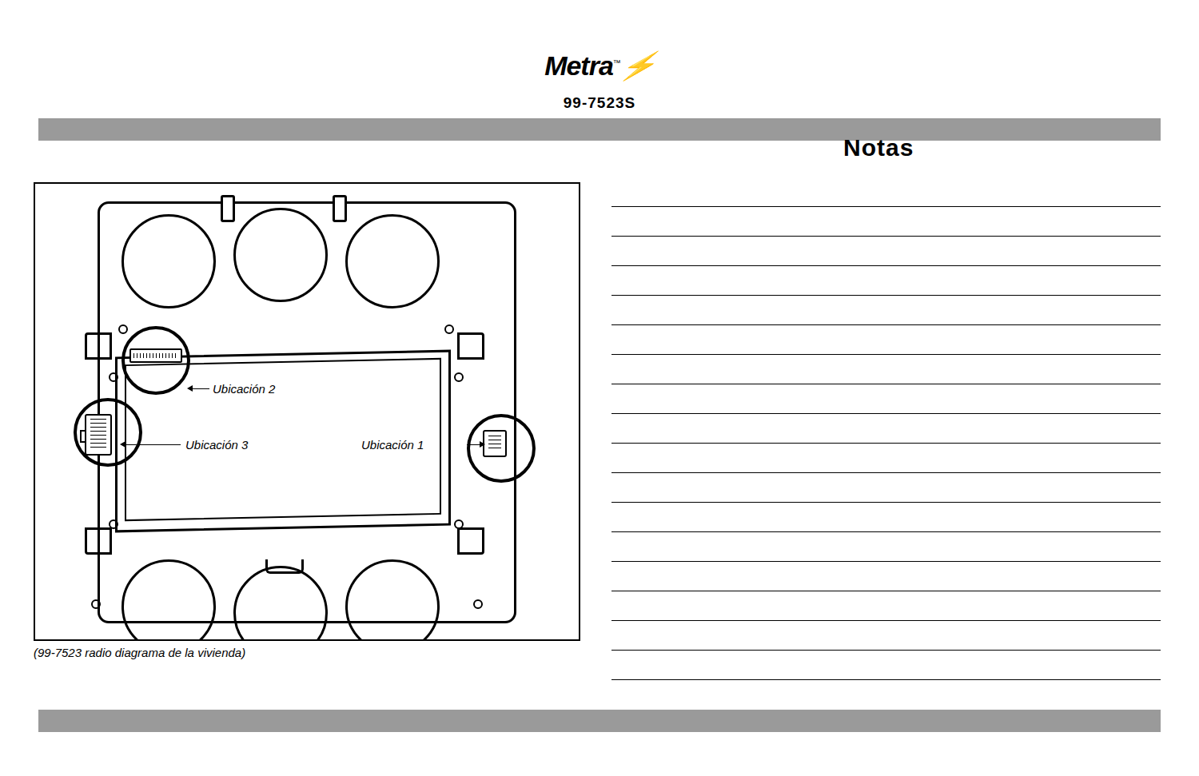Metra™⚡
99-7523S
Notas
Ubicación 2
Ubicación 3
Ubicación 1
(99-7523 radio diagrama de la vivienda)